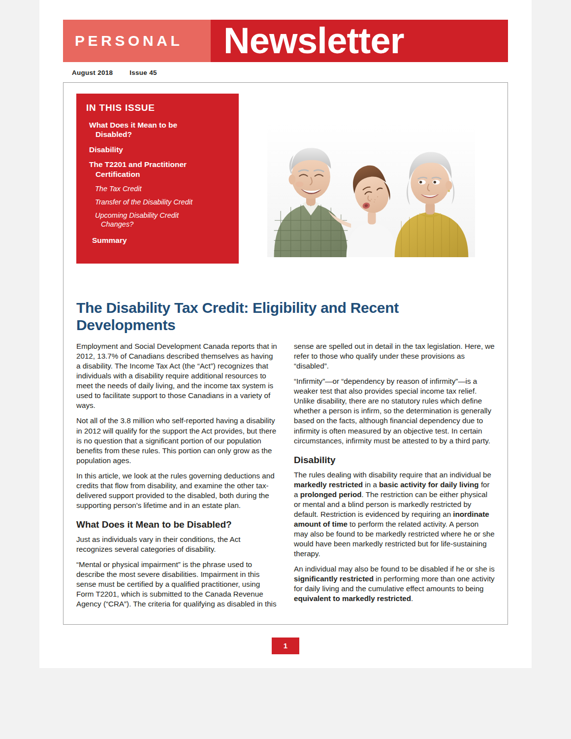PERSONAL
Newsletter
August 2018 Issue 45
IN THIS ISSUE
What Does it Mean to be
Disabled?
Disability
The T2201 and Practitioner
Certification
The Tax Credit
Transfer of the Disability Credit
Upcoming Disability Credit
Changes?
Summary
The Disability Tax Credit: Eligibility and Recent Developments
Employment and Social Development Canada reports that in 2012, 13.7% of Canadians described themselves as having a disability. The Income Tax Act (the “Act”) recognizes that individuals with a disability require additional resources to meet the needs of daily living, and the income tax system is used to facilitate support to those Canadians in a variety of ways.
Not all of the 3.8 million who self-reported having a disability in 2012 will qualify for the support the Act provides, but there is no question that a significant portion of our population benefits from these rules. This portion can only grow as the population ages.
In this article, we look at the rules governing deductions and credits that flow from disability, and examine the other tax-delivered support provided to the disabled, both during the supporting person’s lifetime and in an estate plan.
What Does it Mean to be Disabled?
Just as individuals vary in their conditions, the Act recognizes several categories of disability.
“Mental or physical impairment” is the phrase used to describe the most severe disabilities. Impairment in this sense must be certified by a qualified practitioner, using Form T2201, which is submitted to the Canada Revenue Agency (“CRA”). The criteria for qualifying as disabled in this sense are spelled out in detail in the tax legislation. Here, we refer to those who qualify under these provisions as “disabled”.
“Infirmity”—or “dependency by reason of infirmity”—is a weaker test that also provides special income tax relief. Unlike disability, there are no statutory rules which define whether a person is infirm, so the determination is generally based on the facts, although financial dependency due to infirmity is often measured by an objective test. In certain circumstances, infirmity must be attested to by a third party.
Disability
The rules dealing with disability require that an individual be markedly restricted in a basic activity for daily living for a prolonged period. The restriction can be either physical or mental and a blind person is markedly restricted by default. Restriction is evidenced by requiring an inordinate amount of time to perform the related activity. A person may also be found to be markedly restricted where he or she would have been markedly restricted but for life-sustaining therapy.
An individual may also be found to be disabled if he or she is significantly restricted in performing more than one activity for daily living and the cumulative effect amounts to being equivalent to markedly restricted.
1